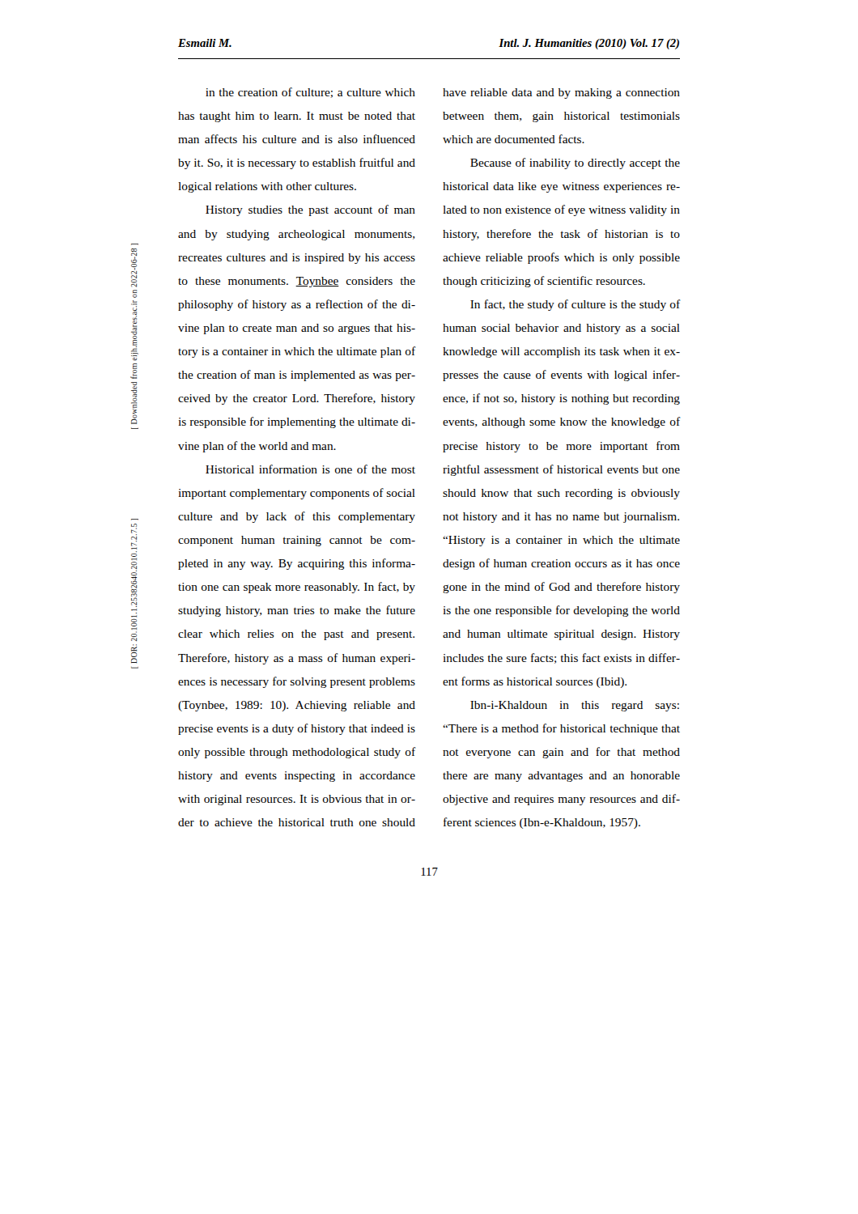[ Downloaded from eijh.modares.ac.ir on 2022-06-28 ]
[ DOR: 20.1001.1.25382640.2010.17.2.7.5 ]
Esmaili M. Intl. J. Humanities (2010) Vol. 17 (2)
in the creation of culture; a culture which has taught him to learn. It must be noted that man affects his culture and is also influenced by it. So, it is necessary to establish fruitful and logical relations with other cultures.
History studies the past account of man and by studying archeological monuments, recreates cultures and is inspired by his access to these monuments. Toynbee considers the philosophy of history as a reflection of the divine plan to create man and so argues that history is a container in which the ultimate plan of the creation of man is implemented as was perceived by the creator Lord. Therefore, history is responsible for implementing the ultimate divine plan of the world and man.
Historical information is one of the most important complementary components of social culture and by lack of this complementary component human training cannot be completed in any way. By acquiring this information one can speak more reasonably. In fact, by studying history, man tries to make the future clear which relies on the past and present. Therefore, history as a mass of human experiences is necessary for solving present problems (Toynbee, 1989: 10). Achieving reliable and precise events is a duty of history that indeed is only possible through methodological study of history and events inspecting in accordance with original resources. It is obvious that in order to achieve the historical truth one should have reliable data and by making a connection between them, gain historical testimonials which are documented facts.
Because of inability to directly accept the historical data like eye witness experiences related to non existence of eye witness validity in history, therefore the task of historian is to achieve reliable proofs which is only possible though criticizing of scientific resources.
In fact, the study of culture is the study of human social behavior and history as a social knowledge will accomplish its task when it expresses the cause of events with logical inference, if not so, history is nothing but recording events, although some know the knowledge of precise history to be more important from rightful assessment of historical events but one should know that such recording is obviously not history and it has no name but journalism. “History is a container in which the ultimate design of human creation occurs as it has once gone in the mind of God and therefore history is the one responsible for developing the world and human ultimate spiritual design. History includes the sure facts; this fact exists in different forms as historical sources (Ibid).
Ibn-i-Khaldoun in this regard says: “There is a method for historical technique that not everyone can gain and for that method there are many advantages and an honorable objective and requires many resources and different sciences (Ibn-e-Khaldoun, 1957).
117